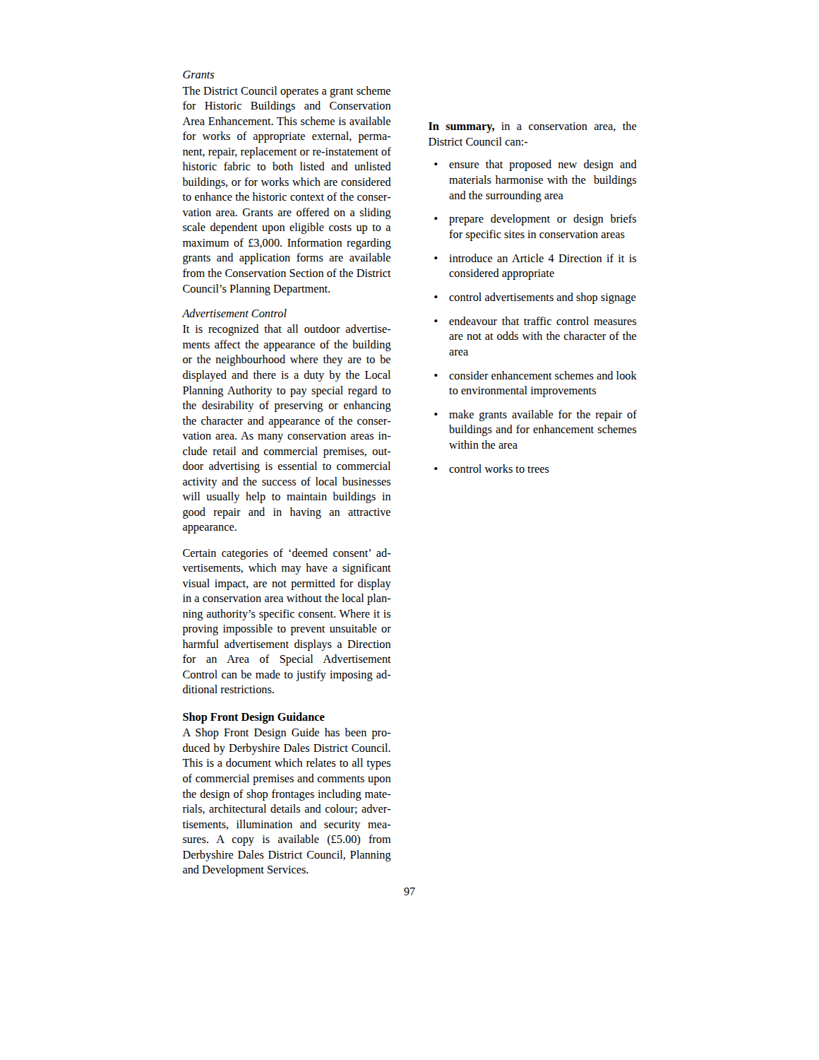Grants
The District Council operates a grant scheme for Historic Buildings and Conservation Area Enhancement. This scheme is available for works of appropriate external, permanent, repair, replacement or re-instatement of historic fabric to both listed and unlisted buildings, or for works which are considered to enhance the historic context of the conservation area. Grants are offered on a sliding scale dependent upon eligible costs up to a maximum of £3,000. Information regarding grants and application forms are available from the Conservation Section of the District Council’s Planning Department.
Advertisement Control
It is recognized that all outdoor advertisements affect the appearance of the building or the neighbourhood where they are to be displayed and there is a duty by the Local Planning Authority to pay special regard to the desirability of preserving or enhancing the character and appearance of the conservation area. As many conservation areas include retail and commercial premises, outdoor advertising is essential to commercial activity and the success of local businesses will usually help to maintain buildings in good repair and in having an attractive appearance.
Certain categories of ‘deemed consent’ advertisements, which may have a significant visual impact, are not permitted for display in a conservation area without the local planning authority’s specific consent. Where it is proving impossible to prevent unsuitable or harmful advertisement displays a Direction for an Area of Special Advertisement Control can be made to justify imposing additional restrictions.
Shop Front Design Guidance
A Shop Front Design Guide has been produced by Derbyshire Dales District Council. This is a document which relates to all types of commercial premises and comments upon the design of shop frontages including materials, architectural details and colour; advertisements, illumination and security measures. A copy is available (£5.00) from Derbyshire Dales District Council, Planning and Development Services.
In summary, in a conservation area, the District Council can:-
ensure that proposed new design and materials harmonise with the buildings and the surrounding area
prepare development or design briefs for specific sites in conservation areas
introduce an Article 4 Direction if it is considered appropriate
control advertisements and shop signage
endeavour that traffic control measures are not at odds with the character of the area
consider enhancement schemes and look to environmental improvements
make grants available for the repair of buildings and for enhancement schemes within the area
control works to trees
97